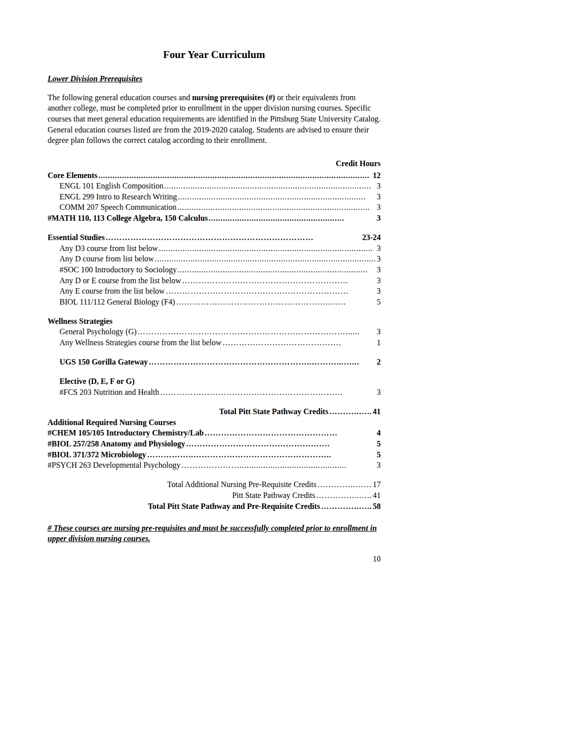Four Year Curriculum
Lower Division Prerequisites
The following general education courses and nursing prerequisites (#) or their equivalents from another college, must be completed prior to enrollment in the upper division nursing courses. Specific courses that meet general education requirements are identified in the Pittsburg State University Catalog. General education courses listed are from the 2019-2020 catalog. Students are advised to ensure their degree plan follows the correct catalog according to their enrollment.
Credit Hours
Core Elements .................................................................................................................. 12
ENGL 101 English Composition ....................................................................................... 3
ENGL 299 Intro to Research Writing ............................................................................... 3
COMM 207 Speech Communication ................................................................................. 3
#MATH 110, 113 College Algebra, 150 Calculus ......................................................... 3
Essential Studies ………………………………………………………………… 23-24
Any D3 course from list below .......................................................................................... 3
Any D course from list below ............................................................................................. 3
#SOC 100 Introductory to Sociology ................................................................................ 3
Any D or E course from the list below …………………………………………………… 3
Any E course from the list below ………………………………………………………… 3
BIOL 111/112 General Biology (F4) ………………………………………………...….. 5
Wellness Strategies
General Psychology (G) …………………………………………………………………...... 3
Any Wellness Strategies course from the list below ……………………………………. 1
UGS 150 Gorilla Gateway …………………………………………………..………...…... 2
Elective (D, E, F or G)
#FCS 203 Nutrition and Health ………………………………………………………… 3
Total Pitt State Pathway Credits ………..….. 41
Additional Required Nursing Courses
#CHEM 105/105 Introductory Chemistry/Lab ………………………………………… 4
#BIOL 257/258 Anatomy and Physiology ……………………………………………. 5
#BIOL 371/372 Microbiology ……………..………………………………………….. 5
#PSYCH 263 Developmental Psychology …………………............................................. 3
Total Additional Nursing Pre-Requisite Credits …………..…… 17
Pitt State Pathway Credits …………....….. 41
Total Pitt State Pathway and Pre-Requisite Credits …………..….. 58
# These courses are nursing pre-requisites and must be successfully completed prior to enrollment in upper division nursing courses.
10